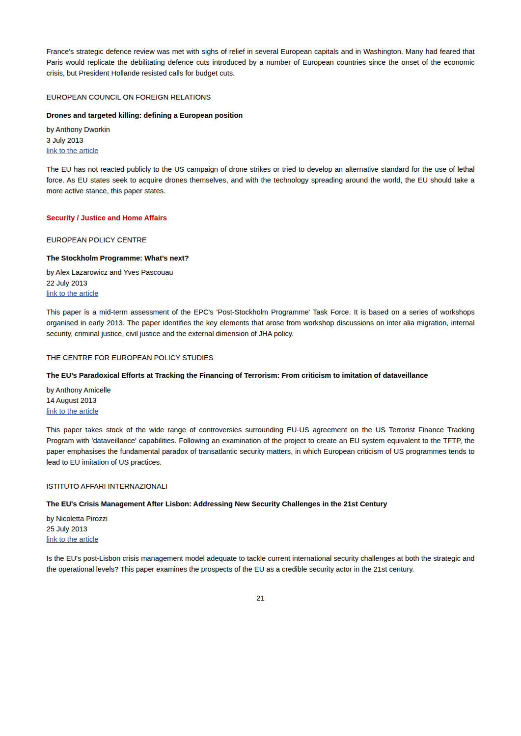France’s strategic defence review was met with sighs of relief in several European capitals and in Washington. Many had feared that Paris would replicate the debilitating defence cuts introduced by a number of European countries since the onset of the economic crisis, but President Hollande resisted calls for budget cuts.
EUROPEAN COUNCIL ON FOREIGN RELATIONS
Drones and targeted killing: defining a European position
by Anthony Dworkin 3 July 2013 link to the article
The EU has not reacted publicly to the US campaign of drone strikes or tried to develop an alternative standard for the use of lethal force. As EU states seek to acquire drones themselves, and with the technology spreading around the world, the EU should take a more active stance, this paper states.
Security / Justice and Home Affairs
EUROPEAN POLICY CENTRE
The Stockholm Programme: What’s next?
by Alex Lazarowicz and Yves Pascouau 22 July 2013 link to the article
This paper is a mid-term assessment of the EPC's 'Post-Stockholm Programme' Task Force. It is based on a series of workshops organised in early 2013. The paper identifies the key elements that arose from workshop discussions on inter alia migration, internal security, criminal justice, civil justice and the external dimension of JHA policy.
THE CENTRE FOR EUROPEAN POLICY STUDIES
The EU’s Paradoxical Efforts at Tracking the Financing of Terrorism: From criticism to imitation of dataveillance
by Anthony Amicelle 14 August 2013 link to the article
This paper takes stock of the wide range of controversies surrounding EU-US agreement on the US Terrorist Finance Tracking Program with 'dataveillance' capabilities. Following an examination of the project to create an EU system equivalent to the TFTP, the paper emphasises the fundamental paradox of transatlantic security matters, in which European criticism of US programmes tends to lead to EU imitation of US practices.
ISTITUTO AFFARI INTERNAZIONALI
The EU's Crisis Management After Lisbon: Addressing New Security Challenges in the 21st Century
by Nicoletta Pirozzi 25 July 2013 link to the article
Is the EU's post-Lisbon crisis management model adequate to tackle current international security challenges at both the strategic and the operational levels? This paper examines the prospects of the EU as a credible security actor in the 21st century.
21